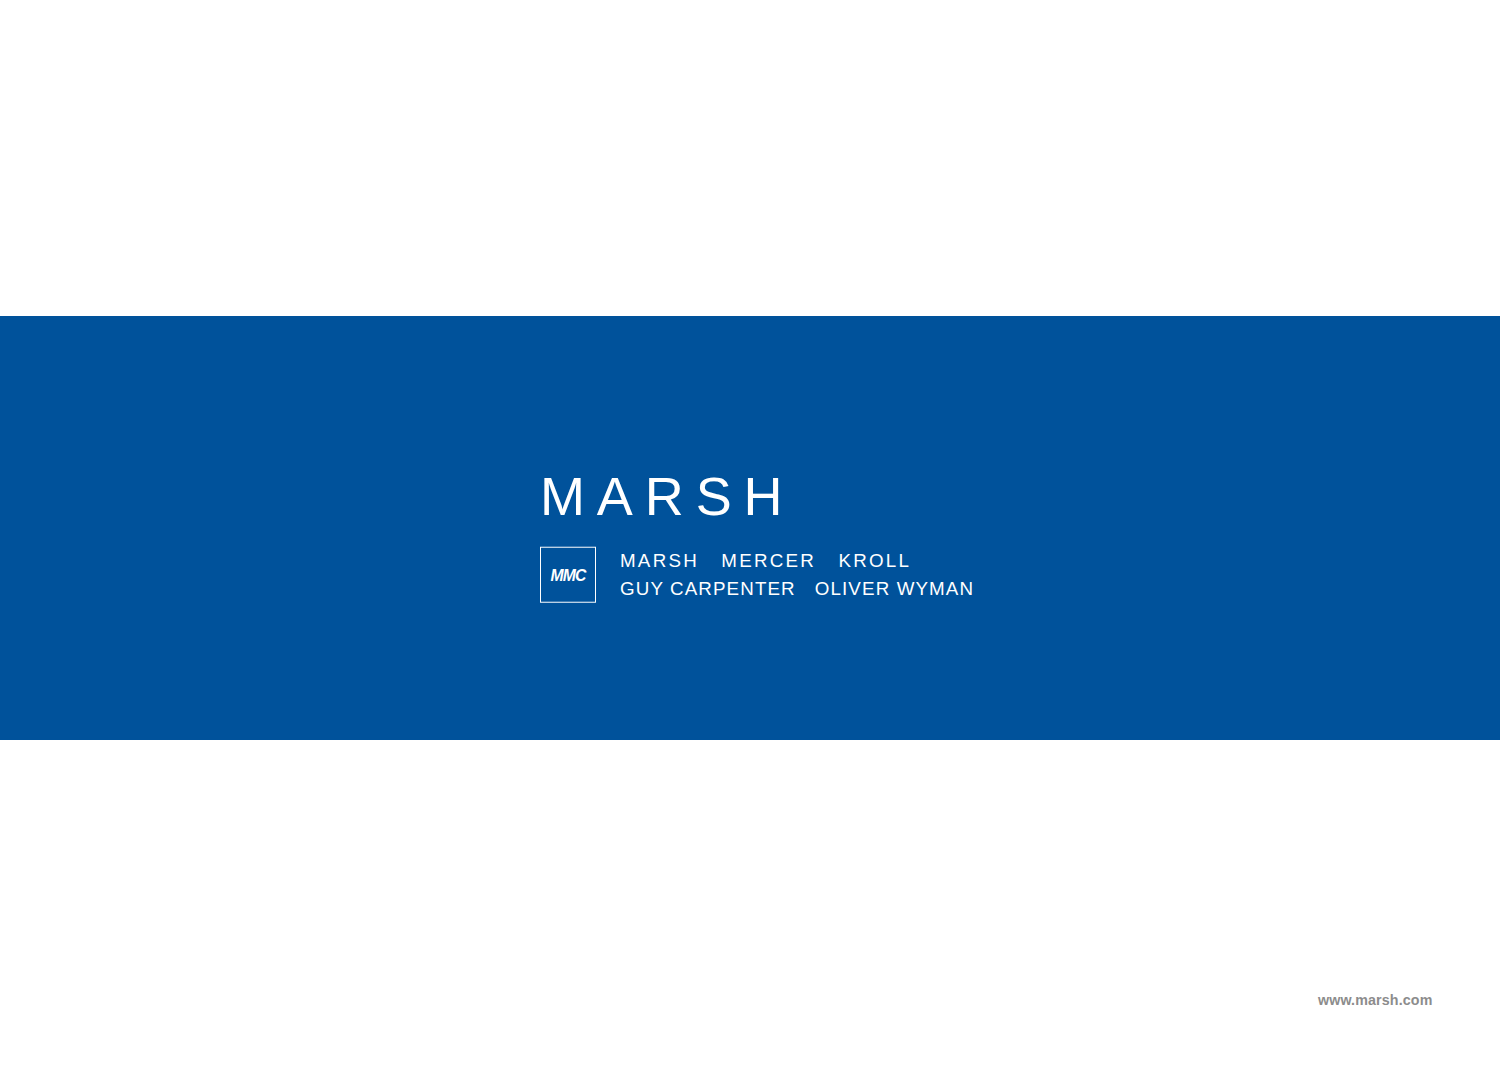MARSH
MMC
MARSH MERCER KROLL
GUY CARPENTER OLIVER WYMAN
www.marsh.com